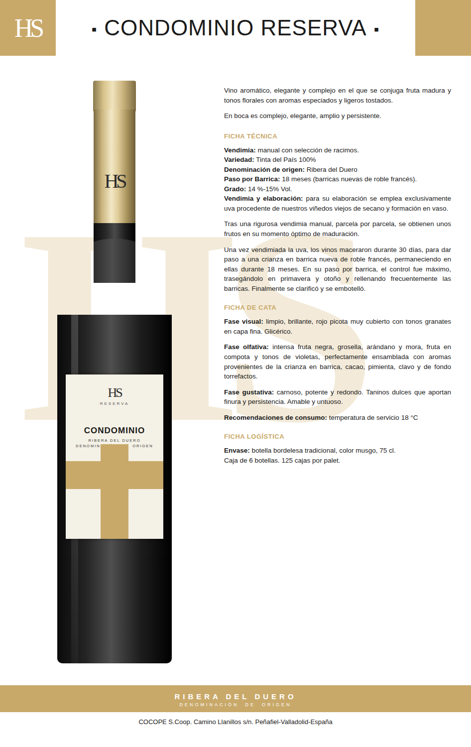HS
▪CONDOMINIO RESERVA▪
HS
HS
HS
RESERVA
CONDOMINIO
RIBERA DEL DUERO
DENOMINACIÓN DE ORIGEN
Vino aromático, elegante y complejo en el que se conjuga fruta madura y tonos florales con aromas especiados y ligeros tostados.
En boca es complejo, elegante, amplio y persistente.
FICHA TÉCNICA
Vendimia: manual con selección de racimos.
Variedad: Tinta del País 100%
Denominación de origen: Ribera del Duero
Paso por Barrica: 18 meses (barricas nuevas de roble francés).
Grado: 14 %-15% Vol.
Vendimia y elaboración: para su elaboración se emplea exclusivamente uva procedente de nuestros viñedos viejos de secano y formación en vaso.
Tras una rigurosa vendimia manual, parcela por parcela, se obtienen unos frutos en su momento óptimo de maduración.
Una vez vendimiada la uva, los vinos maceraron durante 30 días, para dar paso a una crianza en barrica nueva de roble francés, permaneciendo en ellas durante 18 meses. En su paso por barrica, el control fue máximo, trasegándolo en primavera y otoño y rellenando frecuentemente las barricas. Finalmente se clarificó y se embotelló.
FICHA DE CATA
Fase visual: limpio, brillante, rojo picota muy cubierto con tonos granates en capa fina. Glicérico.
Fase olfativa: intensa fruta negra, grosella, arándano y mora, fruta en compota y tonos de violetas, perfectamente ensamblada con aromas provenientes de la crianza en barrica, cacao, pimienta, clavo y de fondo torrefactos.
Fase gustativa: carnoso, potente y redondo. Taninos dulces que aportan finura y persistencia. Amable y untuoso.
Recomendaciones de consumo: temperatura de servicio 18 °C
FICHA LOGÍSTICA
Envase: botella bordelesa tradicional, color musgo, 75 cl.
Caja de 6 botellas. 125 cajas por palet.
RIBERA DEL DUERO
DENOMINACIÓN DE ORIGEN
COCOPE S.Coop. Camino Llanillos s/n. Peñafiel-Valladolid-España